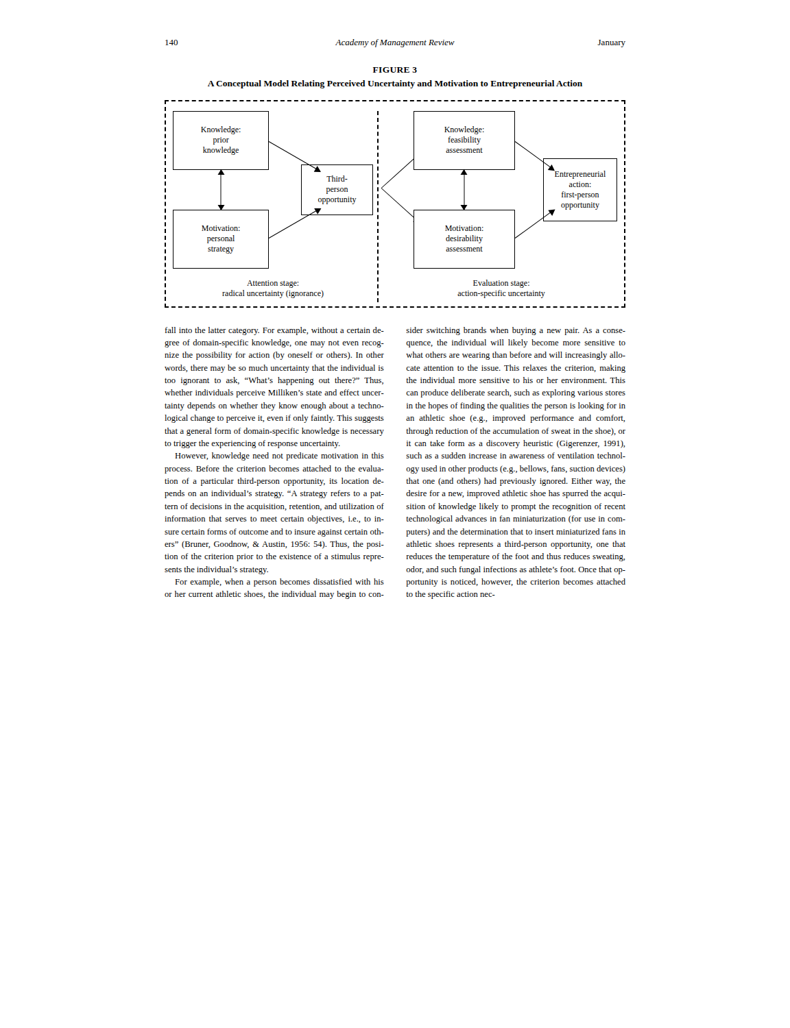140
Academy of Management Review
January
FIGURE 3
A Conceptual Model Relating Perceived Uncertainty and Motivation to Entrepreneurial Action
Knowledge:
prior
knowledge
Motivation:
personal
strategy
Third-
person
opportunity
Attention stage:
radical uncertainty (ignorance)
Knowledge:
feasibility
assessment
Motivation:
desirability
assessment
Entrepreneurial
action:
first-person
opportunity
Evaluation stage:
action-specific uncertainty
fall into the latter category. For example, without a certain degree of domain-specific knowledge, one may not even recognize the possibility for action (by oneself or others). In other words, there may be so much uncertainty that the individual is too ignorant to ask, “What’s happening out there?” Thus, whether individuals perceive Milliken’s state and effect uncertainty depends on whether they know enough about a technological change to perceive it, even if only faintly. This suggests that a general form of domain-specific knowledge is necessary to trigger the experiencing of response uncertainty.
However, knowledge need not predicate motivation in this process. Before the criterion becomes attached to the evaluation of a particular third-person opportunity, its location depends on an individual’s strategy. “A strategy refers to a pattern of decisions in the acquisition, retention, and utilization of information that serves to meet certain objectives, i.e., to insure certain forms of outcome and to insure against certain others” (Bruner, Goodnow, & Austin, 1956: 54). Thus, the position of the criterion prior to the existence of a stimulus represents the individual’s strategy.
For example, when a person becomes dissatisfied with his or her current athletic shoes, the individual may begin to consider switching brands when buying a new pair. As a consequence, the individual will likely become more sensitive to what others are wearing than before and will increasingly allocate attention to the issue. This relaxes the criterion, making the individual more sensitive to his or her environment. This can produce deliberate search, such as exploring various stores in the hopes of finding the qualities the person is looking for in an athletic shoe (e.g., improved performance and comfort, through reduction of the accumulation of sweat in the shoe), or it can take form as a discovery heuristic (Gigerenzer, 1991), such as a sudden increase in awareness of ventilation technology used in other products (e.g., bellows, fans, suction devices) that one (and others) had previously ignored. Either way, the desire for a new, improved athletic shoe has spurred the acquisition of knowledge likely to prompt the recognition of recent technological advances in fan miniaturization (for use in computers) and the determination that to insert miniaturized fans in athletic shoes represents a third-person opportunity, one that reduces the temperature of the foot and thus reduces sweating, odor, and such fungal infections as athlete’s foot. Once that opportunity is noticed, however, the criterion becomes attached to the specific action nec-